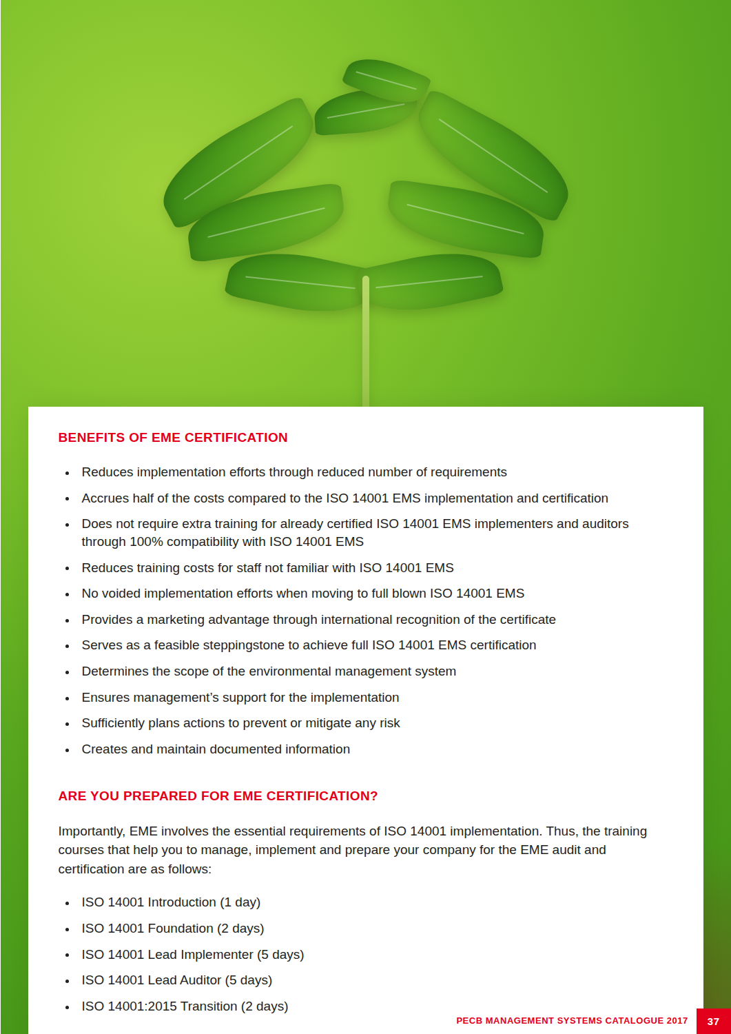Benefits of EME Certification
Reduces implementation efforts through reduced number of requirements
Accrues half of the costs compared to the ISO 14001 EMS implementation and certification
Does not require extra training for already certified ISO 14001 EMS implementers and auditors through 100% compatibility with ISO 14001 EMS
Reduces training costs for staff not familiar with ISO 14001 EMS
No voided implementation efforts when moving to full blown ISO 14001 EMS
Provides a marketing advantage through international recognition of the certificate
Serves as a feasible steppingstone to achieve full ISO 14001 EMS certification
Determines the scope of the environmental management system
Ensures management’s support for the implementation
Sufficiently plans actions to prevent or mitigate any risk
Creates and maintain documented information
Are you prepared for EME Certification?
Importantly, EME involves the essential requirements of ISO 14001 implementation. Thus, the training courses that help you to manage, implement and prepare your company for the EME audit and certification are as follows:
ISO 14001 Introduction (1 day)
ISO 14001 Foundation (2 days)
ISO 14001 Lead Implementer (5 days)
ISO 14001 Lead Auditor (5 days)
ISO 14001:2015 Transition (2 days)
PECB Management Systems Catalogue 2017
37